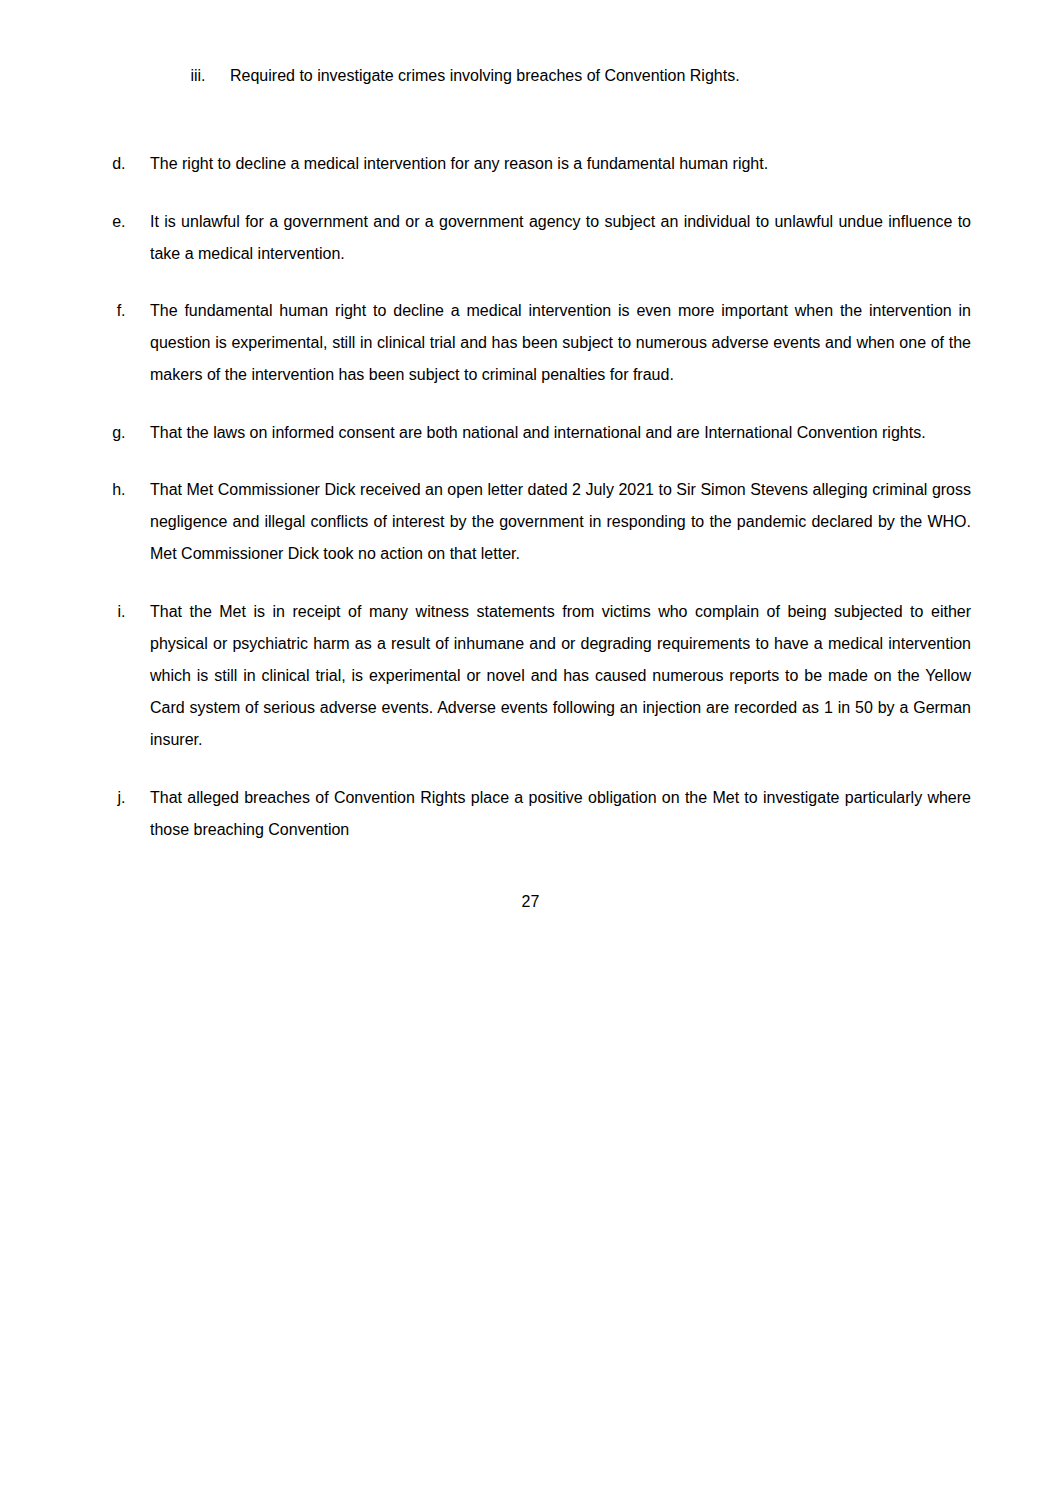Required to investigate crimes involving breaches of Convention Rights.
The right to decline a medical intervention for any reason is a fundamental human right.
It is unlawful for a government and or a government agency to subject an individual to unlawful undue influence to take a medical intervention.
The fundamental human right to decline a medical intervention is even more important when the intervention in question is experimental, still in clinical trial and has been subject to numerous adverse events and when one of the makers of the intervention has been subject to criminal penalties for fraud.
That the laws on informed consent are both national and international and are International Convention rights.
That Met Commissioner Dick received an open letter dated 2 July 2021 to Sir Simon Stevens alleging criminal gross negligence and illegal conflicts of interest by the government in responding to the pandemic declared by the WHO. Met Commissioner Dick took no action on that letter.
That the Met is in receipt of many witness statements from victims who complain of being subjected to either physical or psychiatric harm as a result of inhumane and or degrading requirements to have a medical intervention which is still in clinical trial, is experimental or novel and has caused numerous reports to be made on the Yellow Card system of serious adverse events. Adverse events following an injection are recorded as 1 in 50 by a German insurer.
That alleged breaches of Convention Rights place a positive obligation on the Met to investigate particularly where those breaching Convention
27